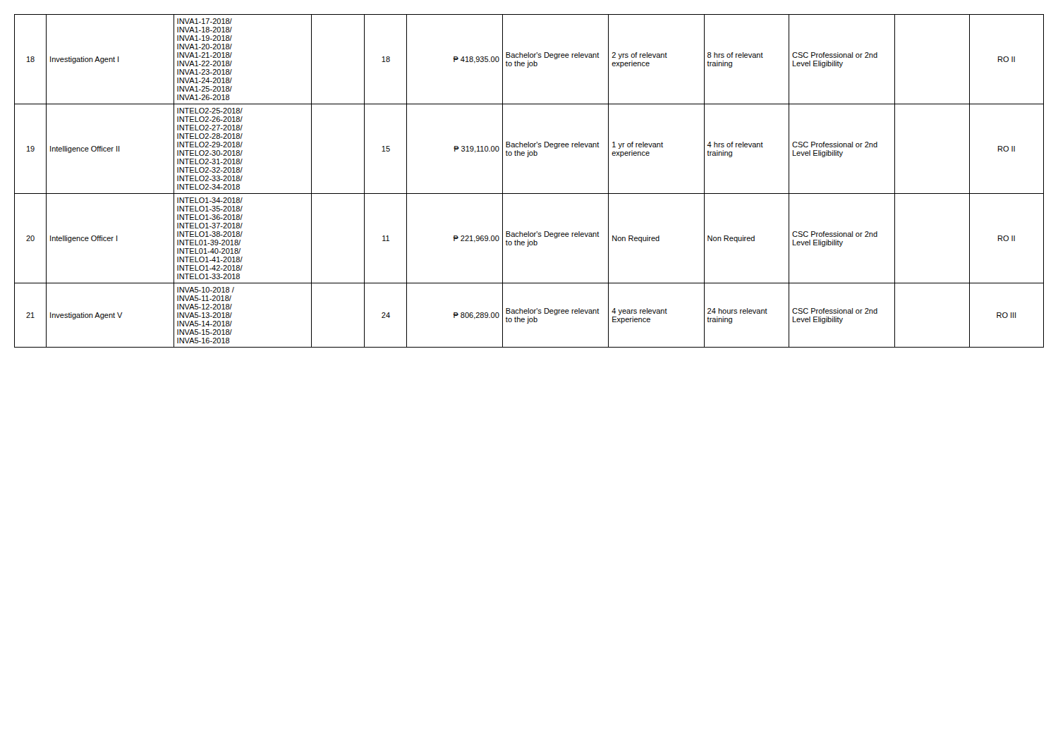| 18 | Investigation Agent I | INVA1-17-2018/ INVA1-18-2018/ INVA1-19-2018/ INVA1-20-2018/ INVA1-21-2018/ INVA1-22-2018/ INVA1-23-2018/ INVA1-24-2018/ INVA1-25-2018/ INVA1-26-2018 | | 18 | ₱ 418,935.00 | Bachelor's Degree relevant to the job | 2 yrs of relevant experience | 8 hrs of relevant training | CSC Professional or 2nd Level Eligibility | | RO II |
| 19 | Intelligence Officer II | INTELO2-25-2018/ INTELO2-26-2018/ INTELO2-27-2018/ INTELO2-28-2018/ INTELO2-29-2018/ INTELO2-30-2018/ INTELO2-31-2018/ INTELO2-32-2018/ INTELO2-33-2018/ INTELO2-34-2018 | | 15 | ₱ 319,110.00 | Bachelor's Degree relevant to the job | 1 yr of relevant experience | 4 hrs of relevant training | CSC Professional or 2nd Level Eligibility | | RO II |
| 20 | Intelligence Officer I | INTELO1-34-2018/ INTELO1-35-2018/ INTELO1-36-2018/ INTELO1-37-2018/ INTELO1-38-2018/ INTEL01-39-2018/ INTEL01-40-2018/ INTELO1-41-2018/ INTELO1-42-2018/ INTELO1-33-2018 | | 11 | ₱ 221,969.00 | Bachelor's Degree relevant to the job | Non Required | Non Required | CSC Professional or 2nd Level Eligibility | | RO II |
| 21 | Investigation Agent V | INVA5-10-2018 / INVA5-11-2018/ INVA5-12-2018/ INVA5-13-2018/ INVA5-14-2018/ INVA5-15-2018/ INVA5-16-2018 | | 24 | ₱ 806,289.00 | Bachelor's Degree relevant to the job | 4 years relevant Experience | 24 hours relevant training | CSC Professional or 2nd Level Eligibility | | RO III |